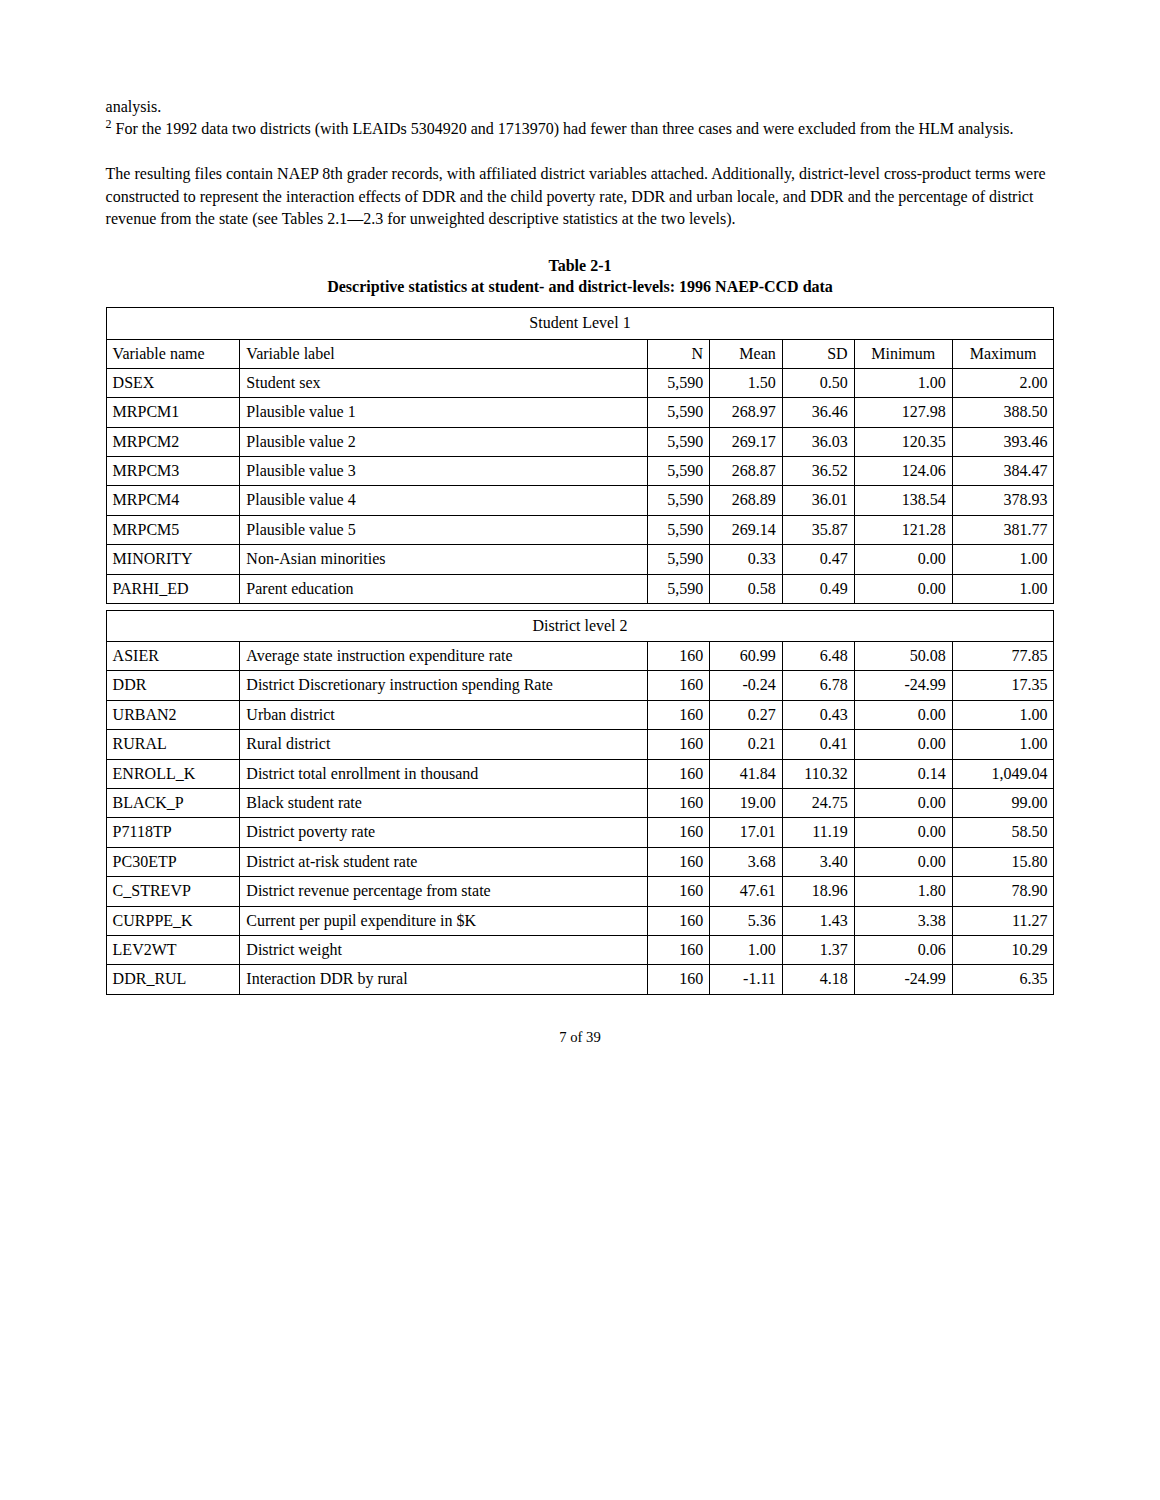analysis.
2 For the 1992 data two districts (with LEAIDs 5304920 and 1713970) had fewer than three cases and were excluded from the HLM analysis.
The resulting files contain NAEP 8th grader records, with affiliated district variables attached. Additionally, district-level cross-product terms were constructed to represent the interaction effects of DDR and the child poverty rate, DDR and urban locale, and DDR and the percentage of district revenue from the state (see Tables 2.1—2.3 for unweighted descriptive statistics at the two levels).
Table 2-1
Descriptive statistics at student- and district-levels: 1996 NAEP-CCD data
| Student Level 1 |
| Variable name | Variable label | N | Mean | SD | Minimum | Maximum |
| DSEX | Student sex | 5,590 | 1.50 | 0.50 | 1.00 | 2.00 |
| MRPCM1 | Plausible value 1 | 5,590 | 268.97 | 36.46 | 127.98 | 388.50 |
| MRPCM2 | Plausible value 2 | 5,590 | 269.17 | 36.03 | 120.35 | 393.46 |
| MRPCM3 | Plausible value 3 | 5,590 | 268.87 | 36.52 | 124.06 | 384.47 |
| MRPCM4 | Plausible value 4 | 5,590 | 268.89 | 36.01 | 138.54 | 378.93 |
| MRPCM5 | Plausible value 5 | 5,590 | 269.14 | 35.87 | 121.28 | 381.77 |
| MINORITY | Non-Asian minorities | 5,590 | 0.33 | 0.47 | 0.00 | 1.00 |
| PARHI_ED | Parent education | 5,590 | 0.58 | 0.49 | 0.00 | 1.00 |
| District level 2 |
| ASIER | Average state instruction expenditure rate | 160 | 60.99 | 6.48 | 50.08 | 77.85 |
| DDR | District Discretionary instruction spending Rate | 160 | -0.24 | 6.78 | -24.99 | 17.35 |
| URBAN2 | Urban district | 160 | 0.27 | 0.43 | 0.00 | 1.00 |
| RURAL | Rural district | 160 | 0.21 | 0.41 | 0.00 | 1.00 |
| ENROLL_K | District total enrollment in thousand | 160 | 41.84 | 110.32 | 0.14 | 1,049.04 |
| BLACK_P | Black student rate | 160 | 19.00 | 24.75 | 0.00 | 99.00 |
| P7118TP | District poverty rate | 160 | 17.01 | 11.19 | 0.00 | 58.50 |
| PC30ETP | District at-risk student rate | 160 | 3.68 | 3.40 | 0.00 | 15.80 |
| C_STREVP | District revenue percentage from state | 160 | 47.61 | 18.96 | 1.80 | 78.90 |
| CURPPE_K | Current per pupil expenditure in $K | 160 | 5.36 | 1.43 | 3.38 | 11.27 |
| LEV2WT | District weight | 160 | 1.00 | 1.37 | 0.06 | 10.29 |
| DDR_RUL | Interaction DDR by rural | 160 | -1.11 | 4.18 | -24.99 | 6.35 |
7 of 39